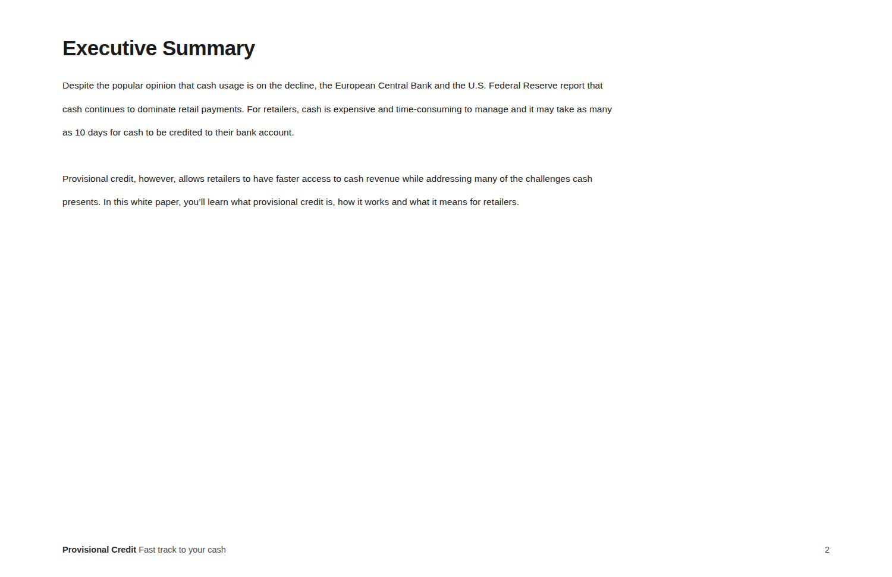Executive Summary
Despite the popular opinion that cash usage is on the decline, the European Central Bank and the U.S. Federal Reserve report that cash continues to dominate retail payments. For retailers, cash is expensive and time-consuming to manage and it may take as many as 10 days for cash to be credited to their bank account.
Provisional credit, however, allows retailers to have faster access to cash revenue while addressing many of the challenges cash presents. In this white paper, you’ll learn what provisional credit is, how it works and what it means for retailers.
Provisional Credit Fast track to your cash
2